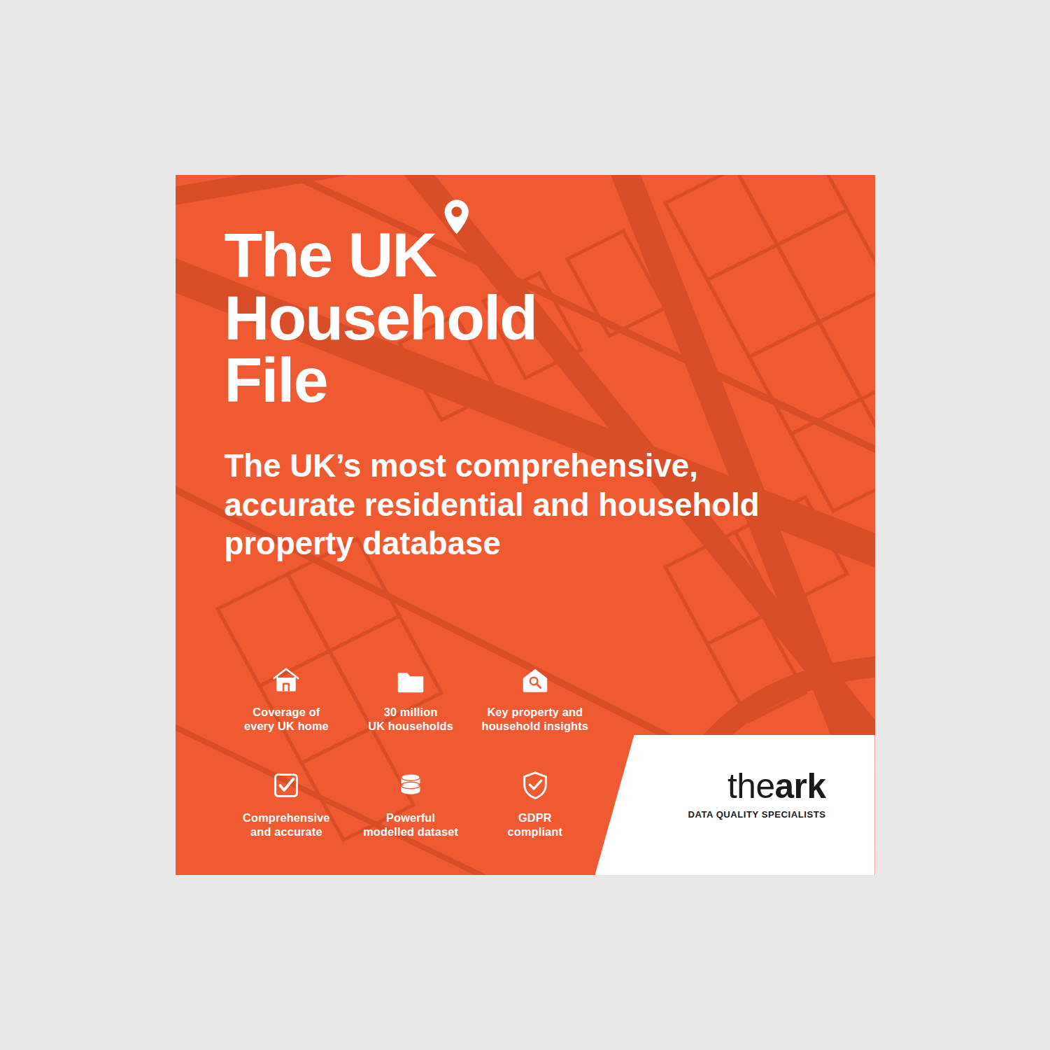The UK
Household
File
The UK’s most comprehensive, accurate residential and household property database
Coverage of
every UK home
30 million
UK households
Key property and
household insights
Comprehensive
and accurate
Powerful
modelled dataset
GDPR
compliant
theark
DATA QUALITY SPECIALISTS